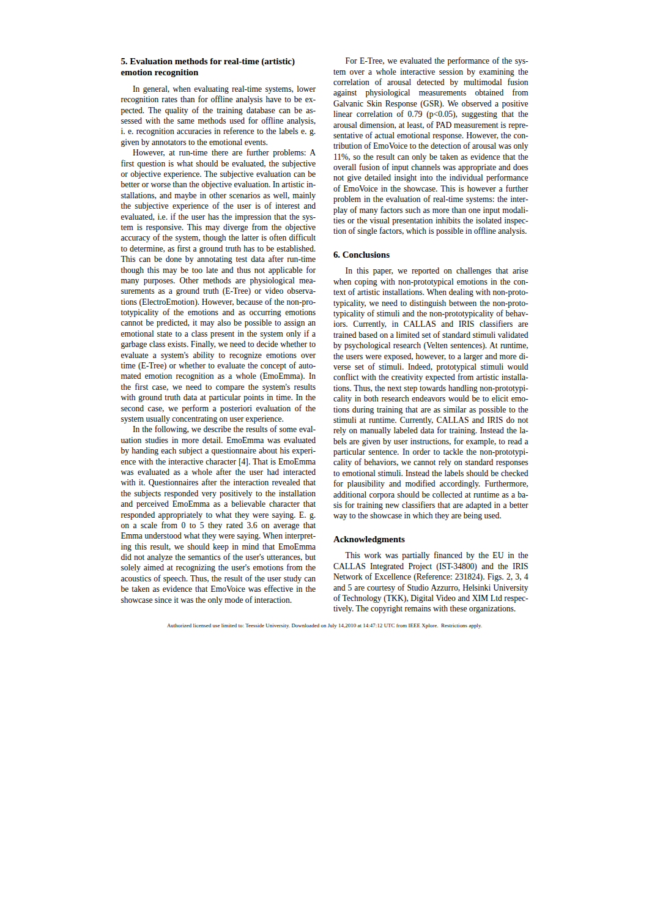5. Evaluation methods for real-time (artistic) emotion recognition
In general, when evaluating real-time systems, lower recognition rates than for offline analysis have to be expected. The quality of the training database can be assessed with the same methods used for offline analysis, i. e. recognition accuracies in reference to the labels e. g. given by annotators to the emotional events.
However, at run-time there are further problems: A first question is what should be evaluated, the subjective or objective experience. The subjective evaluation can be better or worse than the objective evaluation. In artistic installations, and maybe in other scenarios as well, mainly the subjective experience of the user is of interest and evaluated, i.e. if the user has the impression that the system is responsive. This may diverge from the objective accuracy of the system, though the latter is often difficult to determine, as first a ground truth has to be established. This can be done by annotating test data after run-time though this may be too late and thus not applicable for many purposes. Other methods are physiological measurements as a ground truth (E-Tree) or video observations (ElectroEmotion). However, because of the non-prototypicality of the emotions and as occurring emotions cannot be predicted, it may also be possible to assign an emotional state to a class present in the system only if a garbage class exists. Finally, we need to decide whether to evaluate a system's ability to recognize emotions over time (E-Tree) or whether to evaluate the concept of automated emotion recognition as a whole (EmoEmma). In the first case, we need to compare the system's results with ground truth data at particular points in time. In the second case, we perform a posteriori evaluation of the system usually concentrating on user experience.
In the following, we describe the results of some evaluation studies in more detail. EmoEmma was evaluated by handing each subject a questionnaire about his experience with the interactive character [4]. That is EmoEmma was evaluated as a whole after the user had interacted with it. Questionnaires after the interaction revealed that the subjects responded very positively to the installation and perceived EmoEmma as a believable character that responded appropriately to what they were saying. E. g. on a scale from 0 to 5 they rated 3.6 on average that Emma understood what they were saying. When interpreting this result, we should keep in mind that EmoEmma did not analyze the semantics of the user's utterances, but solely aimed at recognizing the user's emotions from the acoustics of speech. Thus, the result of the user study can be taken as evidence that EmoVoice was effective in the showcase since it was the only mode of interaction.
For E-Tree, we evaluated the performance of the system over a whole interactive session by examining the correlation of arousal detected by multimodal fusion against physiological measurements obtained from Galvanic Skin Response (GSR). We observed a positive linear correlation of 0.79 (p<0.05), suggesting that the arousal dimension, at least, of PAD measurement is representative of actual emotional response. However, the contribution of EmoVoice to the detection of arousal was only 11%, so the result can only be taken as evidence that the overall fusion of input channels was appropriate and does not give detailed insight into the individual performance of EmoVoice in the showcase. This is however a further problem in the evaluation of real-time systems: the interplay of many factors such as more than one input modalities or the visual presentation inhibits the isolated inspection of single factors, which is possible in offline analysis.
6. Conclusions
In this paper, we reported on challenges that arise when coping with non-prototypical emotions in the context of artistic installations. When dealing with non-prototypicality, we need to distinguish between the non-prototypicality of stimuli and the non-prototypicality of behaviors. Currently, in CALLAS and IRIS classifiers are trained based on a limited set of standard stimuli validated by psychological research (Velten sentences). At runtime, the users were exposed, however, to a larger and more diverse set of stimuli. Indeed, prototypical stimuli would conflict with the creativity expected from artistic installations. Thus, the next step towards handling non-prototypicality in both research endeavors would be to elicit emotions during training that are as similar as possible to the stimuli at runtime. Currently, CALLAS and IRIS do not rely on manually labeled data for training. Instead the labels are given by user instructions, for example, to read a particular sentence. In order to tackle the non-prototypicality of behaviors, we cannot rely on standard responses to emotional stimuli. Instead the labels should be checked for plausibility and modified accordingly. Furthermore, additional corpora should be collected at runtime as a basis for training new classifiers that are adapted in a better way to the showcase in which they are being used.
Acknowledgments
This work was partially financed by the EU in the CALLAS Integrated Project (IST-34800) and the IRIS Network of Excellence (Reference: 231824). Figs. 2, 3, 4 and 5 are courtesy of Studio Azzurro, Helsinki University of Technology (TKK), Digital Video and XIM Ltd respectively. The copyright remains with these organizations.
Authorized licensed use limited to: Teesside University. Downloaded on July 14,2010 at 14:47:12 UTC from IEEE Xplore. Restrictions apply.